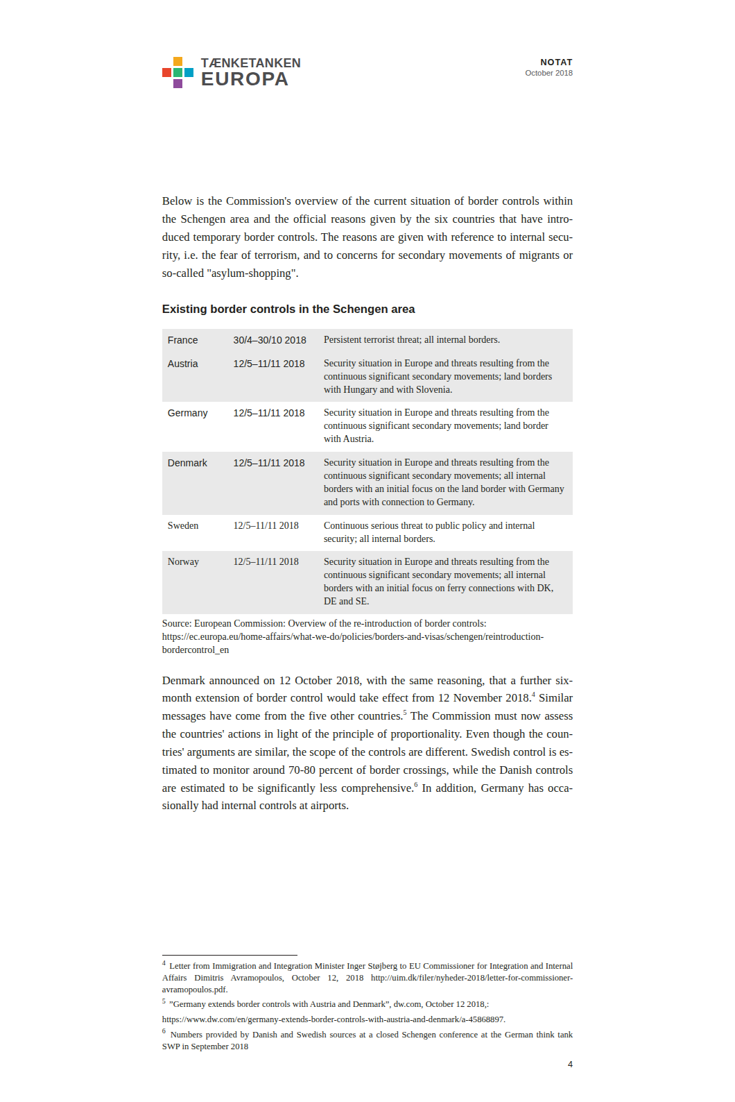TÆNKETANKEN EUROPA
NOTAT
October 2018
Below is the Commission's overview of the current situation of border controls within the Schengen area and the official reasons given by the six countries that have introduced temporary border controls. The reasons are given with reference to internal security, i.e. the fear of terrorism, and to concerns for secondary movements of migrants or so-called "asylum-shopping".
Existing border controls in the Schengen area
| France | 30/4–30/10 2018 | Persistent terrorist threat; all internal borders. |
| Austria | 12/5–11/11 2018 | Security situation in Europe and threats resulting from the continuous significant secondary movements; land borders with Hungary and with Slovenia. |
| Germany | 12/5–11/11 2018 | Security situation in Europe and threats resulting from the continuous significant secondary movements; land border with Austria. |
| Denmark | 12/5–11/11 2018 | Security situation in Europe and threats resulting from the continuous significant secondary movements; all internal borders with an initial focus on the land border with Germany and ports with connection to Germany. |
| Sweden | 12/5–11/11 2018 | Continuous serious threat to public policy and internal security; all internal borders. |
| Norway | 12/5–11/11 2018 | Security situation in Europe and threats resulting from the continuous significant secondary movements; all internal borders with an initial focus on ferry connections with DK, DE and SE. |
Source: European Commission: Overview of the re-introduction of border controls: https://ec.europa.eu/home-affairs/what-we-do/policies/borders-and-visas/schengen/reintroduction-bordercontrol_en
Denmark announced on 12 October 2018, with the same reasoning, that a further six-month extension of border control would take effect from 12 November 2018.4 Similar messages have come from the five other countries.5 The Commission must now assess the countries' actions in light of the principle of proportionality. Even though the countries' arguments are similar, the scope of the controls are different. Swedish control is estimated to monitor around 70-80 percent of border crossings, while the Danish controls are estimated to be significantly less comprehensive.6 In addition, Germany has occasionally had internal controls at airports.
4 Letter from Immigration and Integration Minister Inger Støjberg to EU Commissioner for Integration and Internal Affairs Dimitris Avramopoulos, October 12, 2018 http://uim.dk/filer/nyheder-2018/letter-for-commissioner-avramopoulos.pdf.
5 ”Germany extends border controls with Austria and Denmark”, dw.com, October 12 2018,:
https://www.dw.com/en/germany-extends-border-controls-with-austria-and-denmark/a-45868897.
6 Numbers provided by Danish and Swedish sources at a closed Schengen conference at the German think tank SWP in September 2018
4